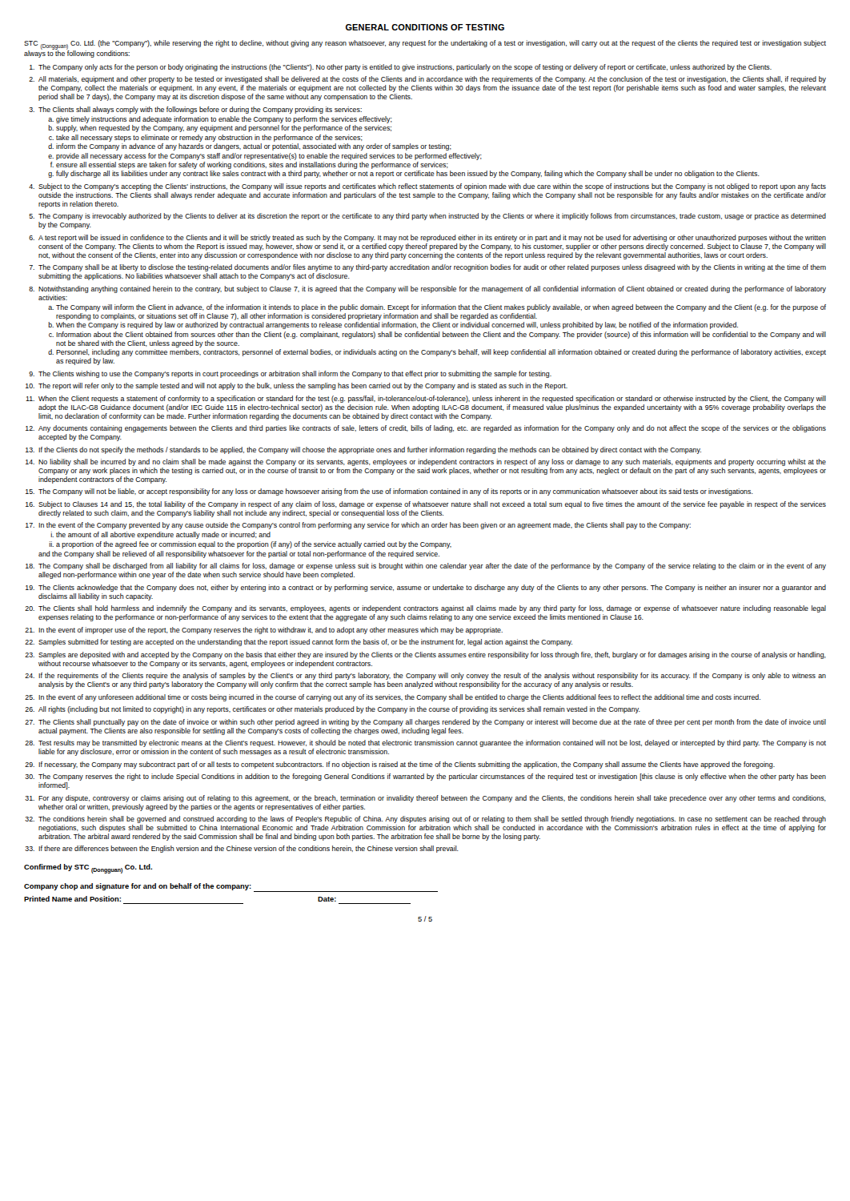GENERAL CONDITIONS OF TESTING
STC (Dongguan) Co. Ltd. (the "Company"), while reserving the right to decline, without giving any reason whatsoever, any request for the undertaking of a test or investigation, will carry out at the request of the clients the required test or investigation subject always to the following conditions:
The Company only acts for the person or body originating the instructions (the "Clients"). No other party is entitled to give instructions, particularly on the scope of testing or delivery of report or certificate, unless authorized by the Clients.
All materials, equipment and other property to be tested or investigated shall be delivered at the costs of the Clients and in accordance with the requirements of the Company. At the conclusion of the test or investigation, the Clients shall, if required by the Company, collect the materials or equipment. In any event, if the materials or equipment are not collected by the Clients within 30 days from the issuance date of the test report (for perishable items such as food and water samples, the relevant period shall be 7 days), the Company may at its discretion dispose of the same without any compensation to the Clients.
The Clients shall always comply with the followings before or during the Company providing its services:
give timely instructions and adequate information to enable the Company to perform the services effectively;
supply, when requested by the Company, any equipment and personnel for the performance of the services;
take all necessary steps to eliminate or remedy any obstruction in the performance of the services;
inform the Company in advance of any hazards or dangers, actual or potential, associated with any order of samples or testing;
provide all necessary access for the Company's staff and/or representative(s) to enable the required services to be performed effectively;
ensure all essential steps are taken for safety of working conditions, sites and installations during the performance of services;
fully discharge all its liabilities under any contract like sales contract with a third party, whether or not a report or certificate has been issued by the Company, failing which the Company shall be under no obligation to the Clients.
Subject to the Company's accepting the Clients' instructions, the Company will issue reports and certificates which reflect statements of opinion made with due care within the scope of instructions but the Company is not obliged to report upon any facts outside the instructions. The Clients shall always render adequate and accurate information and particulars of the test sample to the Company, failing which the Company shall not be responsible for any faults and/or mistakes on the certificate and/or reports in relation thereto.
The Company is irrevocably authorized by the Clients to deliver at its discretion the report or the certificate to any third party when instructed by the Clients or where it implicitly follows from circumstances, trade custom, usage or practice as determined by the Company.
A test report will be issued in confidence to the Clients and it will be strictly treated as such by the Company. It may not be reproduced either in its entirety or in part and it may not be used for advertising or other unauthorized purposes without the written consent of the Company. The Clients to whom the Report is issued may, however, show or send it, or a certified copy thereof prepared by the Company, to his customer, supplier or other persons directly concerned. Subject to Clause 7, the Company will not, without the consent of the Clients, enter into any discussion or correspondence with nor disclose to any third party concerning the contents of the report unless required by the relevant governmental authorities, laws or court orders.
The Company shall be at liberty to disclose the testing-related documents and/or files anytime to any third-party accreditation and/or recognition bodies for audit or other related purposes unless disagreed with by the Clients in writing at the time of them submitting the applications. No liabilities whatsoever shall attach to the Company's act of disclosure.
Notwithstanding anything contained herein to the contrary, but subject to Clause 7, it is agreed that the Company will be responsible for the management of all confidential information of Client obtained or created during the performance of laboratory activities:
The Company will inform the Client in advance, of the information it intends to place in the public domain. Except for information that the Client makes publicly available, or when agreed between the Company and the Client (e.g. for the purpose of responding to complaints, or situations set off in Clause 7), all other information is considered proprietary information and shall be regarded as confidential.
When the Company is required by law or authorized by contractual arrangements to release confidential information, the Client or individual concerned will, unless prohibited by law, be notified of the information provided.
Information about the Client obtained from sources other than the Client (e.g. complainant, regulators) shall be confidential between the Client and the Company. The provider (source) of this information will be confidential to the Company and will not be shared with the Client, unless agreed by the source.
Personnel, including any committee members, contractors, personnel of external bodies, or individuals acting on the Company's behalf, will keep confidential all information obtained or created during the performance of laboratory activities, except as required by law.
The Clients wishing to use the Company's reports in court proceedings or arbitration shall inform the Company to that effect prior to submitting the sample for testing.
The report will refer only to the sample tested and will not apply to the bulk, unless the sampling has been carried out by the Company and is stated as such in the Report.
When the Client requests a statement of conformity to a specification or standard for the test (e.g. pass/fail, in-tolerance/out-of-tolerance), unless inherent in the requested specification or standard or otherwise instructed by the Client, the Company will adopt the ILAC-G8 Guidance document (and/or IEC Guide 115 in electro-technical sector) as the decision rule. When adopting ILAC-G8 document, if measured value plus/minus the expanded uncertainty with a 95% coverage probability overlaps the limit, no declaration of conformity can be made. Further information regarding the documents can be obtained by direct contact with the Company.
Any documents containing engagements between the Clients and third parties like contracts of sale, letters of credit, bills of lading, etc. are regarded as information for the Company only and do not affect the scope of the services or the obligations accepted by the Company.
If the Clients do not specify the methods / standards to be applied, the Company will choose the appropriate ones and further information regarding the methods can be obtained by direct contact with the Company.
No liability shall be incurred by and no claim shall be made against the Company or its servants, agents, employees or independent contractors in respect of any loss or damage to any such materials, equipments and property occurring whilst at the Company or any work places in which the testing is carried out, or in the course of transit to or from the Company or the said work places, whether or not resulting from any acts, neglect or default on the part of any such servants, agents, employees or independent contractors of the Company.
The Company will not be liable, or accept responsibility for any loss or damage howsoever arising from the use of information contained in any of its reports or in any communication whatsoever about its said tests or investigations.
Subject to Clauses 14 and 15, the total liability of the Company in respect of any claim of loss, damage or expense of whatsoever nature shall not exceed a total sum equal to five times the amount of the service fee payable in respect of the services directly related to such claim, and the Company's liability shall not include any indirect, special or consequential loss of the Clients.
In the event of the Company prevented by any cause outside the Company's control from performing any service for which an order has been given or an agreement made, the Clients shall pay to the Company:
the amount of all abortive expenditure actually made or incurred; and
a proportion of the agreed fee or commission equal to the proportion (if any) of the service actually carried out by the Company,
and the Company shall be relieved of all responsibility whatsoever for the partial or total non-performance of the required service.
The Company shall be discharged from all liability for all claims for loss, damage or expense unless suit is brought within one calendar year after the date of the performance by the Company of the service relating to the claim or in the event of any alleged non-performance within one year of the date when such service should have been completed.
The Clients acknowledge that the Company does not, either by entering into a contract or by performing service, assume or undertake to discharge any duty of the Clients to any other persons. The Company is neither an insurer nor a guarantor and disclaims all liability in such capacity.
The Clients shall hold harmless and indemnify the Company and its servants, employees, agents or independent contractors against all claims made by any third party for loss, damage or expense of whatsoever nature including reasonable legal expenses relating to the performance or non-performance of any services to the extent that the aggregate of any such claims relating to any one service exceed the limits mentioned in Clause 16.
In the event of improper use of the report, the Company reserves the right to withdraw it, and to adopt any other measures which may be appropriate.
Samples submitted for testing are accepted on the understanding that the report issued cannot form the basis of, or be the instrument for, legal action against the Company.
Samples are deposited with and accepted by the Company on the basis that either they are insured by the Clients or the Clients assumes entire responsibility for loss through fire, theft, burglary or for damages arising in the course of analysis or handling, without recourse whatsoever to the Company or its servants, agent, employees or independent contractors.
If the requirements of the Clients require the analysis of samples by the Client's or any third party's laboratory, the Company will only convey the result of the analysis without responsibility for its accuracy. If the Company is only able to witness an analysis by the Client's or any third party's laboratory the Company will only confirm that the correct sample has been analyzed without responsibility for the accuracy of any analysis or results.
In the event of any unforeseen additional time or costs being incurred in the course of carrying out any of its services, the Company shall be entitled to charge the Clients additional fees to reflect the additional time and costs incurred.
All rights (including but not limited to copyright) in any reports, certificates or other materials produced by the Company in the course of providing its services shall remain vested in the Company.
The Clients shall punctually pay on the date of invoice or within such other period agreed in writing by the Company all charges rendered by the Company or interest will become due at the rate of three per cent per month from the date of invoice until actual payment. The Clients are also responsible for settling all the Company's costs of collecting the charges owed, including legal fees.
Test results may be transmitted by electronic means at the Client's request. However, it should be noted that electronic transmission cannot guarantee the information contained will not be lost, delayed or intercepted by third party. The Company is not liable for any disclosure, error or omission in the content of such messages as a result of electronic transmission.
If necessary, the Company may subcontract part of or all tests to competent subcontractors. If no objection is raised at the time of the Clients submitting the application, the Company shall assume the Clients have approved the foregoing.
The Company reserves the right to include Special Conditions in addition to the foregoing General Conditions if warranted by the particular circumstances of the required test or investigation [this clause is only effective when the other party has been informed].
For any dispute, controversy or claims arising out of relating to this agreement, or the breach, termination or invalidity thereof between the Company and the Clients, the conditions herein shall take precedence over any other terms and conditions, whether oral or written, previously agreed by the parties or the agents or representatives of either parties.
The conditions herein shall be governed and construed according to the laws of People's Republic of China. Any disputes arising out of or relating to them shall be settled through friendly negotiations. In case no settlement can be reached through negotiations, such disputes shall be submitted to China International Economic and Trade Arbitration Commission for arbitration which shall be conducted in accordance with the Commission's arbitration rules in effect at the time of applying for arbitration. The arbitral award rendered by the said Commission shall be final and binding upon both parties. The arbitration fee shall be borne by the losing party.
If there are differences between the English version and the Chinese version of the conditions herein, the Chinese version shall prevail.
Confirmed by STC (Dongguan) Co. Ltd.
Company chop and signature for and on behalf of the company:
Printed Name and Position: Date:
5 / 5